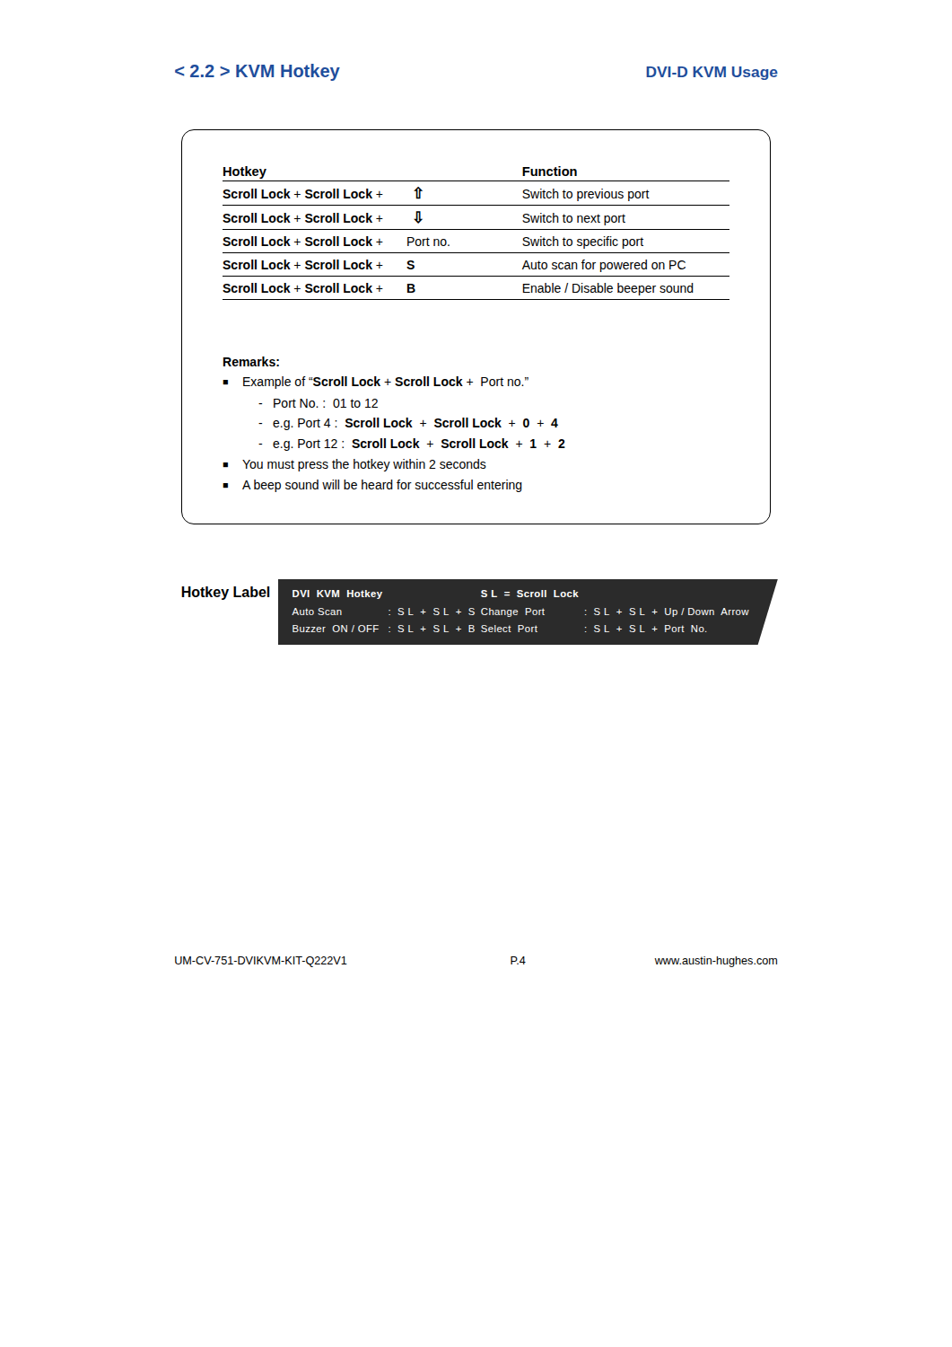< 2.2 > KVM Hotkey
DVI-D KVM Usage
| Hotkey | Function |
| --- | --- |
| Scroll Lock + Scroll Lock + ⇧ | Switch to previous port |
| Scroll Lock + Scroll Lock + ⇩ | Switch to next port |
| Scroll Lock + Scroll Lock + Port no. | Switch to specific port |
| Scroll Lock + Scroll Lock + S | Auto scan for powered on PC |
| Scroll Lock + Scroll Lock + B | Enable / Disable beeper sound |
Remarks:
Example of “Scroll Lock + Scroll Lock + Port no.”
Port No. : 01 to 12
e.g. Port 4 : Scroll Lock + Scroll Lock + 0 + 4
e.g. Port 12 : Scroll Lock + Scroll Lock + 1 + 2
You must press the hotkey within 2 seconds
A beep sound will be heard for successful entering
Hotkey Label
| DVI KVM Hotkey | | S L = Scroll Lock | |
| Auto Scan | : S L + S L + S | Change Port | : S L + S L + Up / Down Arrow |
| Buzzer ON / OFF | : S L + S L + B | Select Port | : S L + S L + Port No. |
UM-CV-751-DVIKVM-KIT-Q222V1
P.4
www.austin-hughes.com